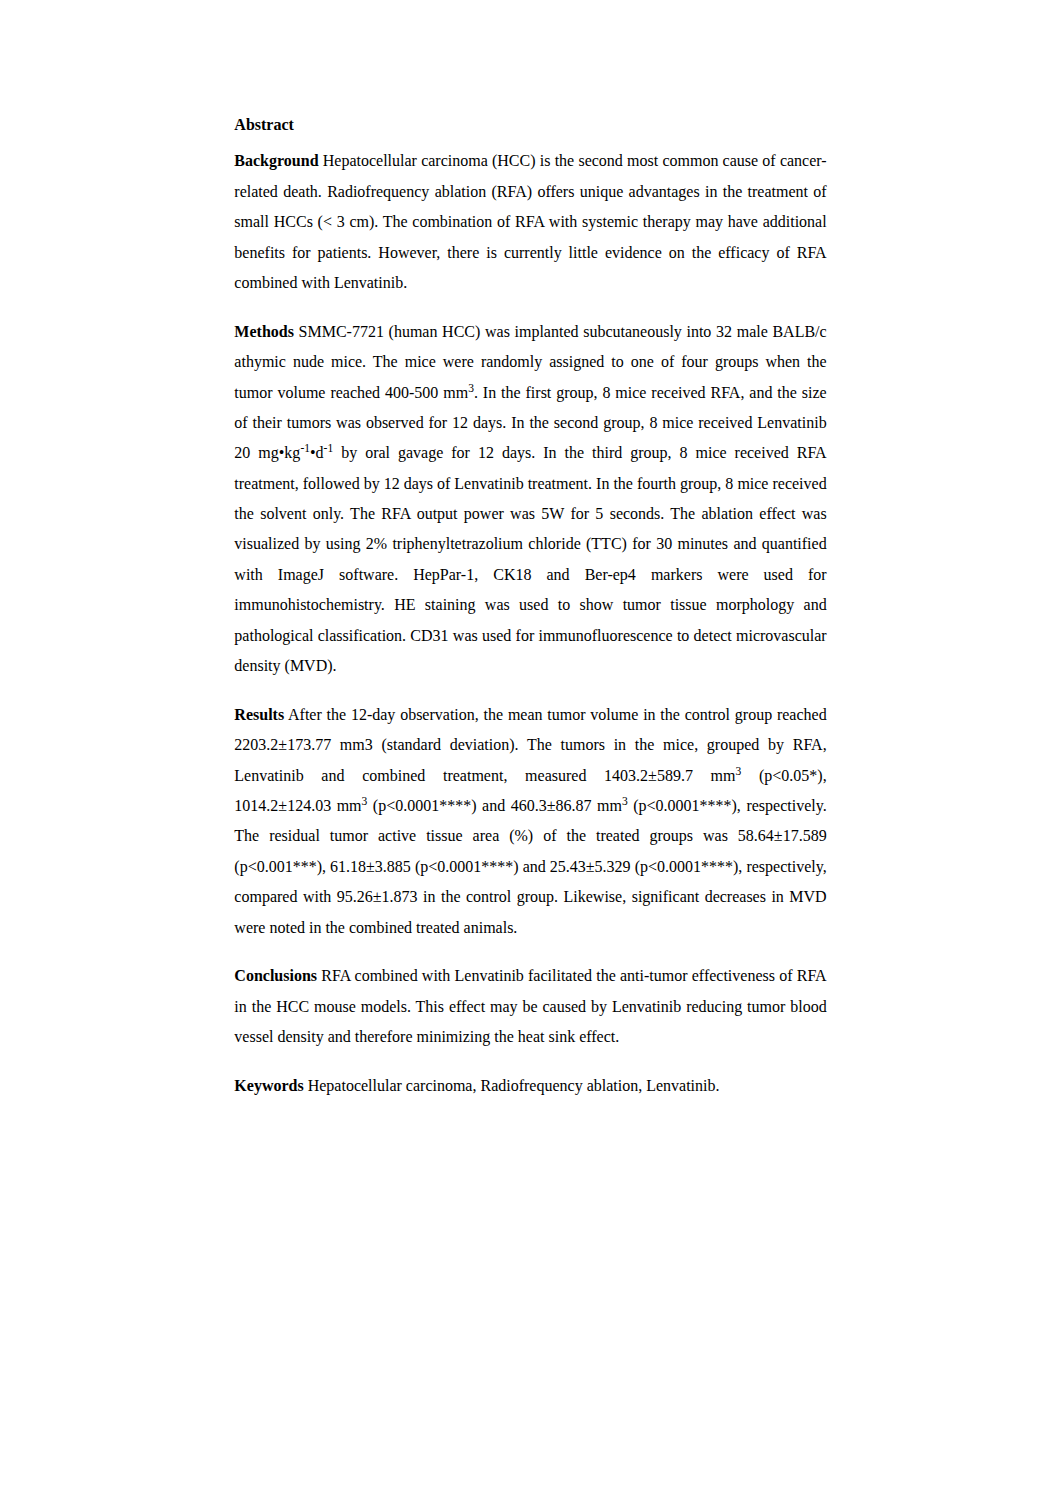Abstract
Background Hepatocellular carcinoma (HCC) is the second most common cause of cancer-related death. Radiofrequency ablation (RFA) offers unique advantages in the treatment of small HCCs (< 3 cm). The combination of RFA with systemic therapy may have additional benefits for patients. However, there is currently little evidence on the efficacy of RFA combined with Lenvatinib.
Methods SMMC-7721 (human HCC) was implanted subcutaneously into 32 male BALB/c athymic nude mice. The mice were randomly assigned to one of four groups when the tumor volume reached 400-500 mm3. In the first group, 8 mice received RFA, and the size of their tumors was observed for 12 days. In the second group, 8 mice received Lenvatinib 20 mg•kg-1•d-1 by oral gavage for 12 days. In the third group, 8 mice received RFA treatment, followed by 12 days of Lenvatinib treatment. In the fourth group, 8 mice received the solvent only. The RFA output power was 5W for 5 seconds. The ablation effect was visualized by using 2% triphenyltetrazolium chloride (TTC) for 30 minutes and quantified with ImageJ software. HepPar-1, CK18 and Ber-ep4 markers were used for immunohistochemistry. HE staining was used to show tumor tissue morphology and pathological classification. CD31 was used for immunofluorescence to detect microvascular density (MVD).
Results After the 12-day observation, the mean tumor volume in the control group reached 2203.2±173.77 mm3 (standard deviation). The tumors in the mice, grouped by RFA, Lenvatinib and combined treatment, measured 1403.2±589.7 mm3 (p<0.05*), 1014.2±124.03 mm3 (p<0.0001****) and 460.3±86.87 mm3 (p<0.0001****), respectively. The residual tumor active tissue area (%) of the treated groups was 58.64±17.589 (p<0.001***), 61.18±3.885 (p<0.0001****) and 25.43±5.329 (p<0.0001****), respectively, compared with 95.26±1.873 in the control group. Likewise, significant decreases in MVD were noted in the combined treated animals.
Conclusions RFA combined with Lenvatinib facilitated the anti-tumor effectiveness of RFA in the HCC mouse models. This effect may be caused by Lenvatinib reducing tumor blood vessel density and therefore minimizing the heat sink effect.
Keywords Hepatocellular carcinoma, Radiofrequency ablation, Lenvatinib.